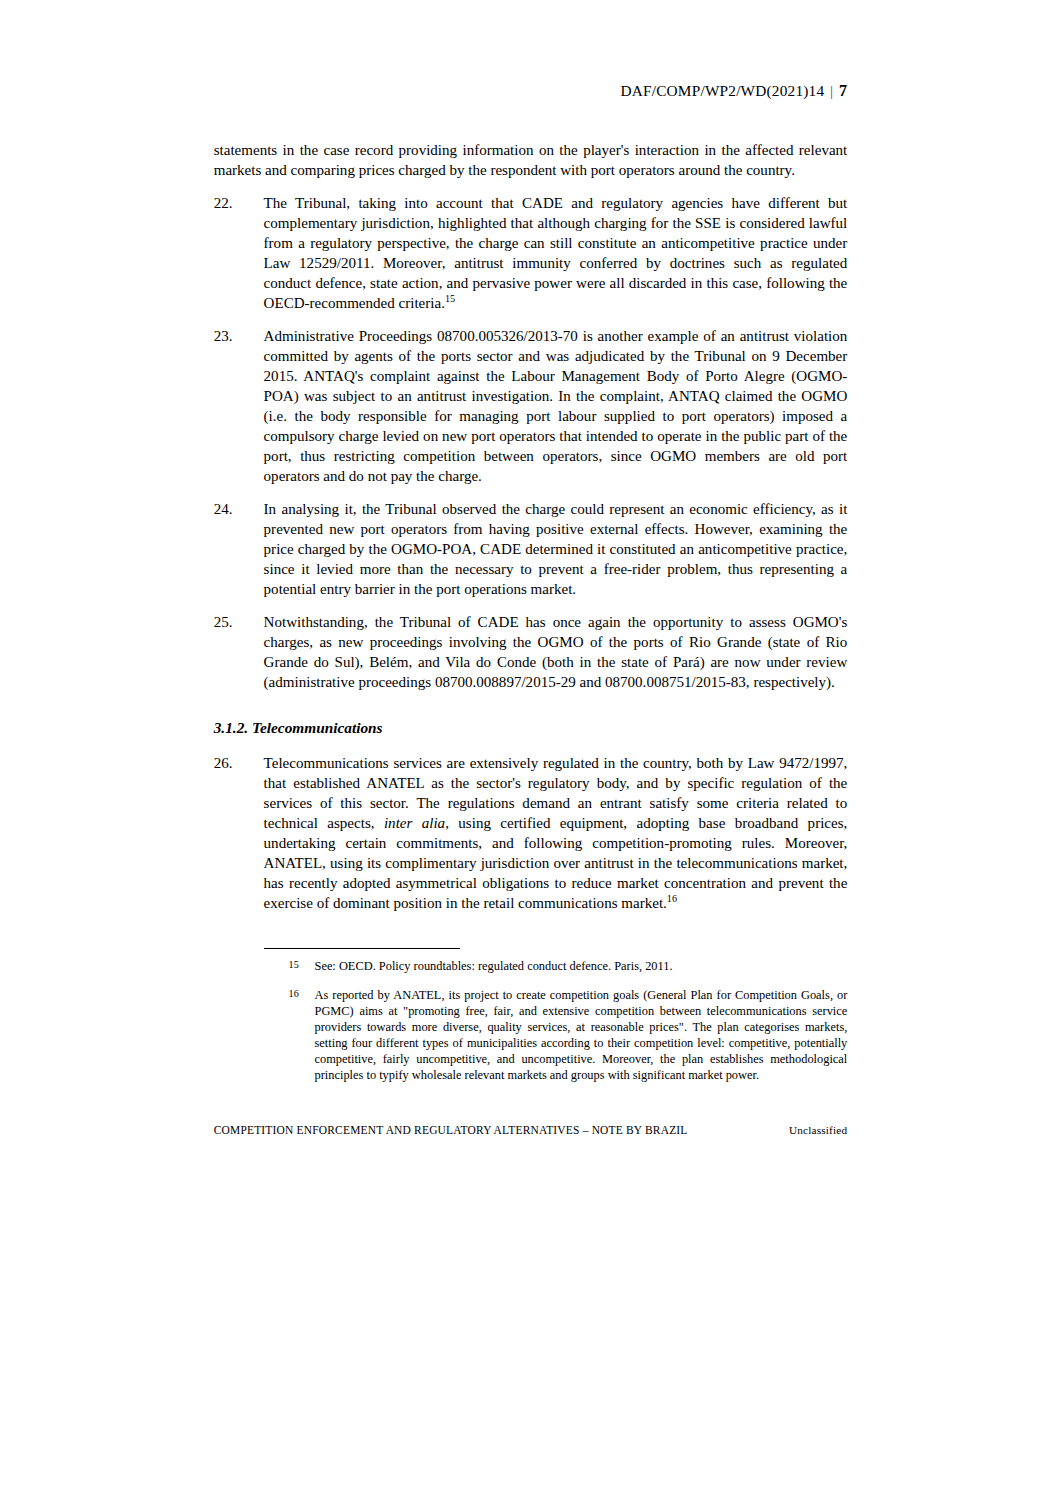DAF/COMP/WP2/WD(2021)14|7
statements in the case record providing information on the player's interaction in the affected relevant markets and comparing prices charged by the respondent with port operators around the country.
22. The Tribunal, taking into account that CADE and regulatory agencies have different but complementary jurisdiction, highlighted that although charging for the SSE is considered lawful from a regulatory perspective, the charge can still constitute an anticompetitive practice under Law 12529/2011. Moreover, antitrust immunity conferred by doctrines such as regulated conduct defence, state action, and pervasive power were all discarded in this case, following the OECD-recommended criteria.15
23. Administrative Proceedings 08700.005326/2013-70 is another example of an antitrust violation committed by agents of the ports sector and was adjudicated by the Tribunal on 9 December 2015. ANTAQ's complaint against the Labour Management Body of Porto Alegre (OGMO-POA) was subject to an antitrust investigation. In the complaint, ANTAQ claimed the OGMO (i.e. the body responsible for managing port labour supplied to port operators) imposed a compulsory charge levied on new port operators that intended to operate in the public part of the port, thus restricting competition between operators, since OGMO members are old port operators and do not pay the charge.
24. In analysing it, the Tribunal observed the charge could represent an economic efficiency, as it prevented new port operators from having positive external effects. However, examining the price charged by the OGMO-POA, CADE determined it constituted an anticompetitive practice, since it levied more than the necessary to prevent a free-rider problem, thus representing a potential entry barrier in the port operations market.
25. Notwithstanding, the Tribunal of CADE has once again the opportunity to assess OGMO's charges, as new proceedings involving the OGMO of the ports of Rio Grande (state of Rio Grande do Sul), Belém, and Vila do Conde (both in the state of Pará) are now under review (administrative proceedings 08700.008897/2015-29 and 08700.008751/2015-83, respectively).
3.1.2. Telecommunications
26. Telecommunications services are extensively regulated in the country, both by Law 9472/1997, that established ANATEL as the sector's regulatory body, and by specific regulation of the services of this sector. The regulations demand an entrant satisfy some criteria related to technical aspects, inter alia, using certified equipment, adopting base broadband prices, undertaking certain commitments, and following competition-promoting rules. Moreover, ANATEL, using its complimentary jurisdiction over antitrust in the telecommunications market, has recently adopted asymmetrical obligations to reduce market concentration and prevent the exercise of dominant position in the retail communications market.16
15 See: OECD. Policy roundtables: regulated conduct defence. Paris, 2011.
16 As reported by ANATEL, its project to create competition goals (General Plan for Competition Goals, or PGMC) aims at "promoting free, fair, and extensive competition between telecommunications service providers towards more diverse, quality services, at reasonable prices". The plan categorises markets, setting four different types of municipalities according to their competition level: competitive, potentially competitive, fairly uncompetitive, and uncompetitive. Moreover, the plan establishes methodological principles to typify wholesale relevant markets and groups with significant market power.
COMPETITION ENFORCEMENT AND REGULATORY ALTERNATIVES – NOTE BY BRAZIL Unclassified